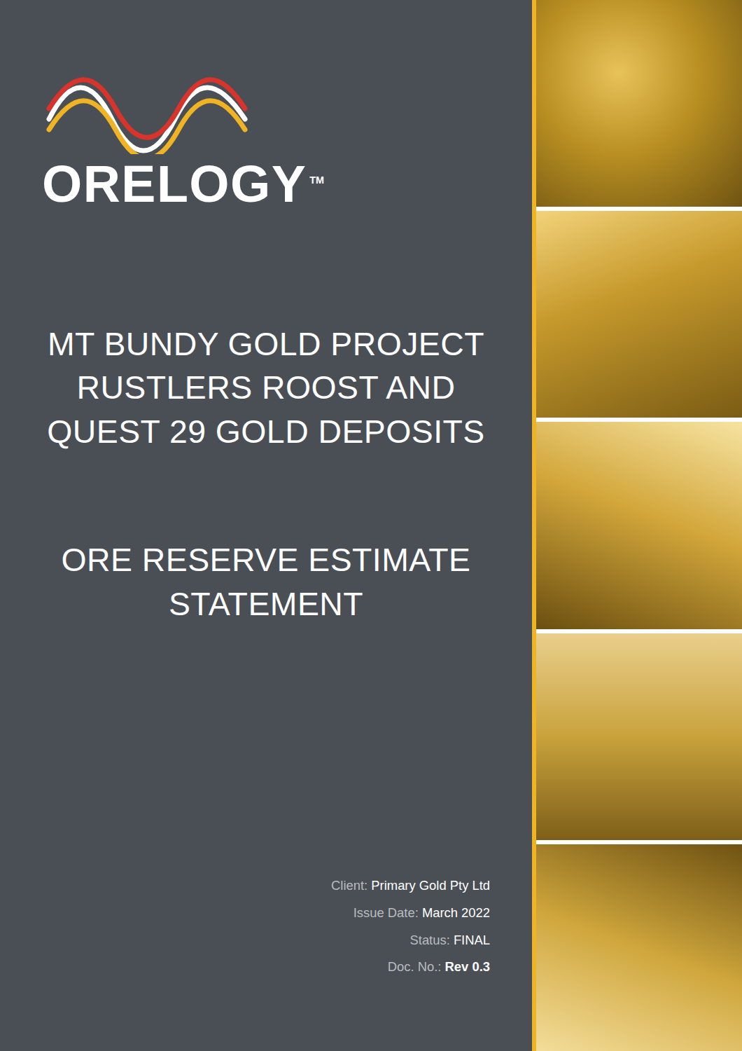ORELOGYTM
MT BUNDY GOLD PROJECT
RUSTLERS ROOST AND
QUEST 29 GOLD DEPOSITS
ORE RESERVE ESTIMATE
STATEMENT
Client: Primary Gold Pty Ltd
Issue Date: March 2022
Status: FINAL
Doc. No.: Rev 0.3